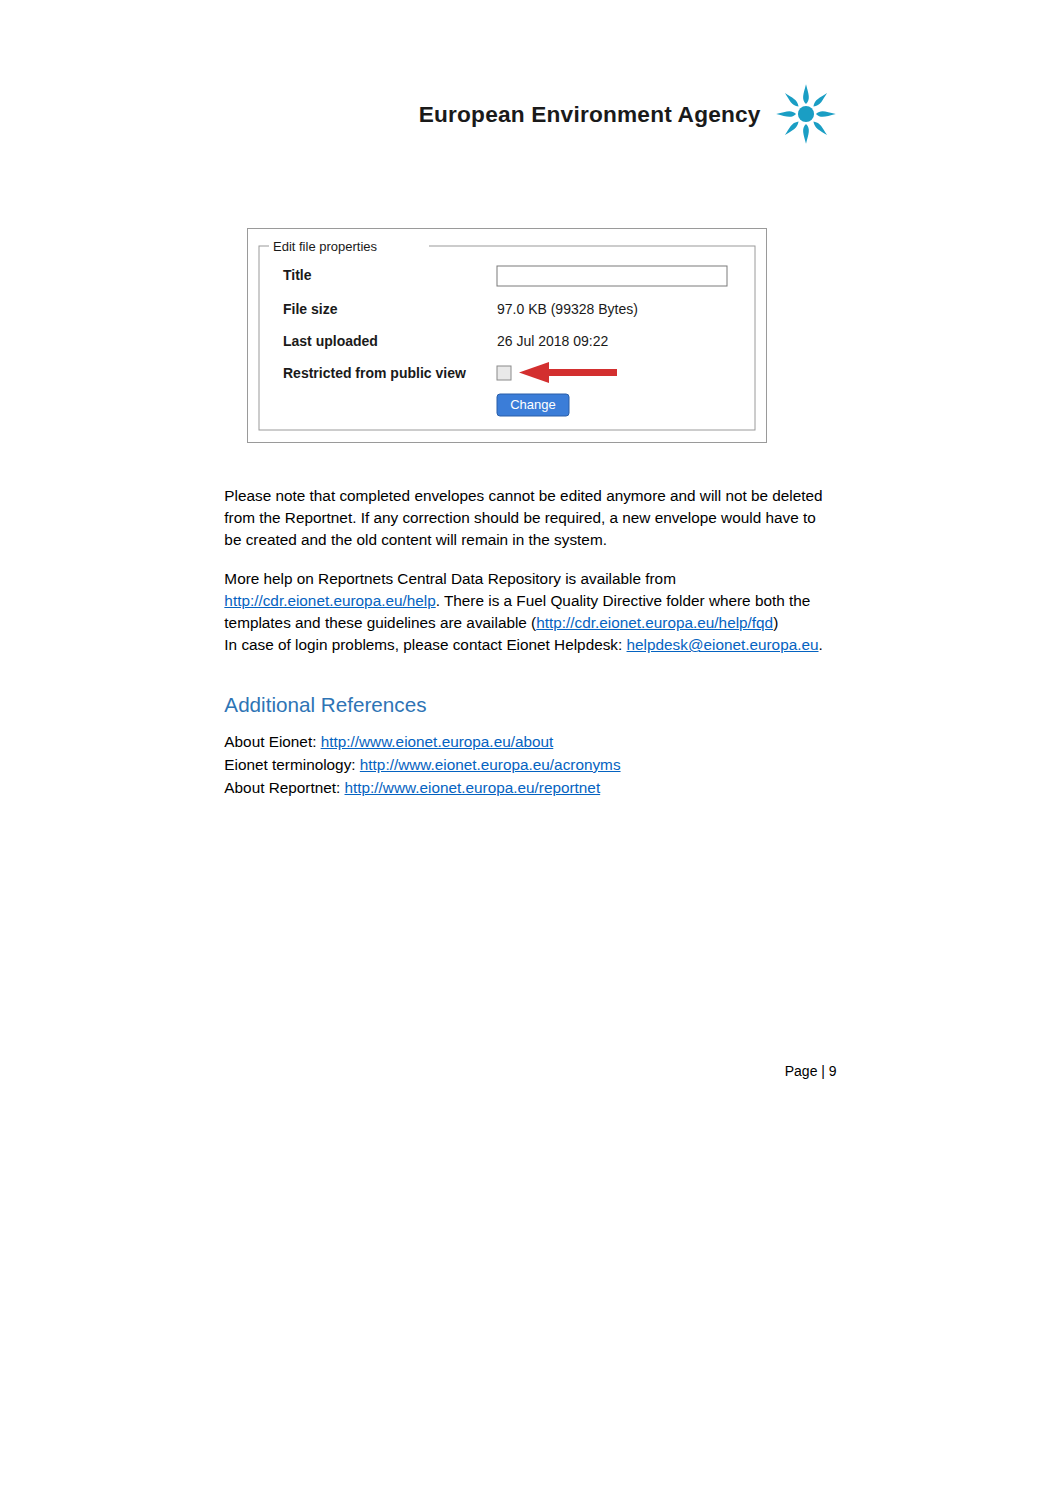European Environment Agency
Edit file properties Title File size 97.0 KB (99328 Bytes) Last uploaded 26 Jul 2018 09:22 Restricted from public view Change
Please note that completed envelopes cannot be edited anymore and will not be deleted from the Reportnet. If any correction should be required, a new envelope would have to be created and the old content will remain in the system.
More help on Reportnets Central Data Repository is available from http://cdr.eionet.europa.eu/help. There is a Fuel Quality Directive folder where both the templates and these guidelines are available (http://cdr.eionet.europa.eu/help/fqd)
In case of login problems, please contact Eionet Helpdesk: helpdesk@eionet.europa.eu.
Additional References
About Eionet: http://www.eionet.europa.eu/about
Eionet terminology: http://www.eionet.europa.eu/acronyms
About Reportnet: http://www.eionet.europa.eu/reportnet
Page | 9